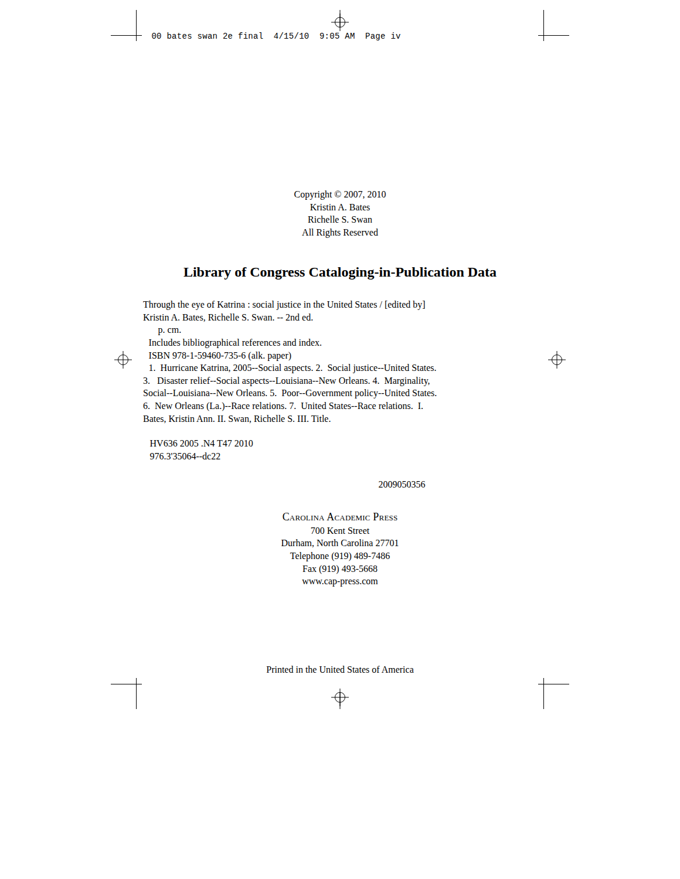00 bates swan 2e final 4/15/10 9:05 AM Page iv
Copyright © 2007, 2010
Kristin A. Bates
Richelle S. Swan
All Rights Reserved
Library of Congress Cataloging-in-Publication Data
Through the eye of Katrina : social justice in the United States / [edited by]
Kristin A. Bates, Richelle S. Swan. -- 2nd ed.
p. cm.
Includes bibliographical references and index.
ISBN 978-1-59460-735-6 (alk. paper)
1. Hurricane Katrina, 2005--Social aspects. 2. Social justice--United States.
3. Disaster relief--Social aspects--Louisiana--New Orleans. 4. Marginality,
Social--Louisiana--New Orleans. 5. Poor--Government policy--United States.
6. New Orleans (La.)--Race relations. 7. United States--Race relations. I.
Bates, Kristin Ann. II. Swan, Richelle S. III. Title.
HV636 2005 .N4 T47 2010
976.3'35064--dc22
2009050356
Carolina Academic Press
700 Kent Street
Durham, North Carolina 27701
Telephone (919) 489-7486
Fax (919) 493-5668
www.cap-press.com
Printed in the United States of America